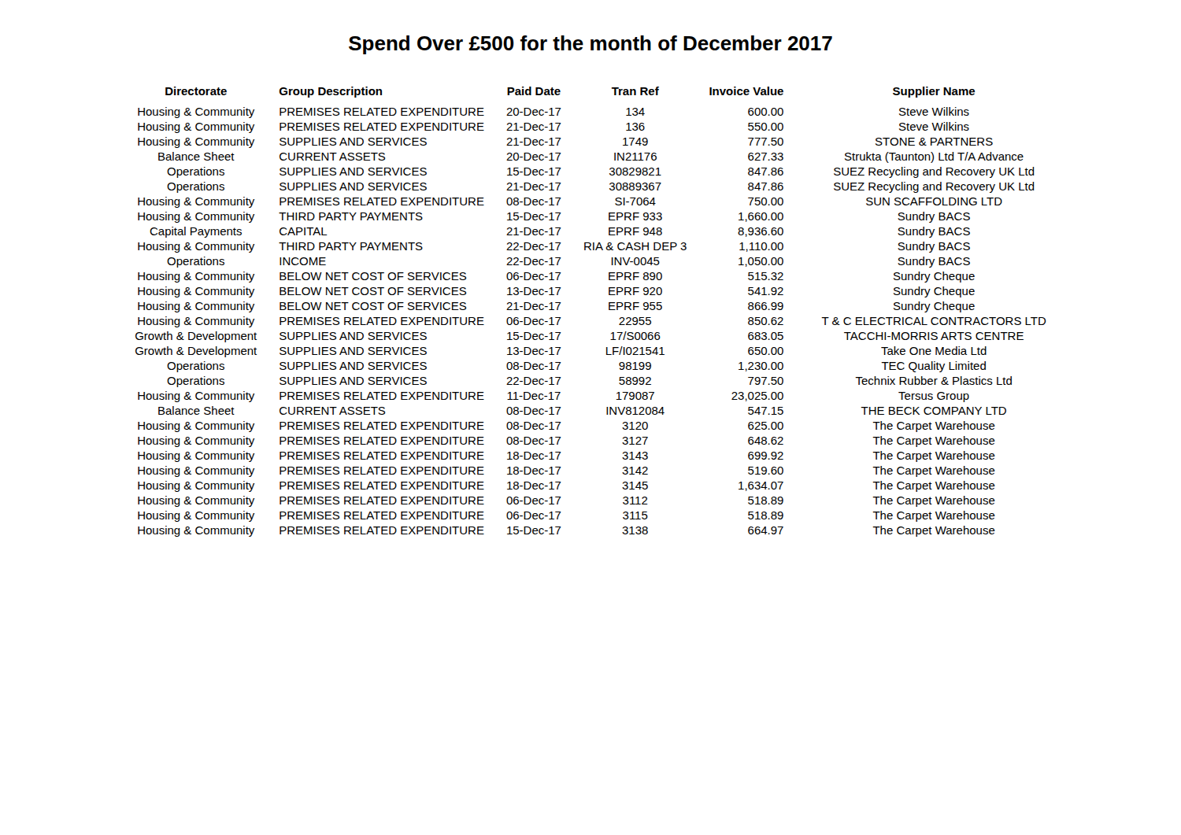Spend Over £500 for the month of December 2017
| Directorate | Group Description | Paid Date | Tran Ref | Invoice Value | Supplier Name |
| --- | --- | --- | --- | --- | --- |
| Housing & Community | PREMISES RELATED EXPENDITURE | 20-Dec-17 | 134 | 600.00 | Steve Wilkins |
| Housing & Community | PREMISES RELATED EXPENDITURE | 21-Dec-17 | 136 | 550.00 | Steve Wilkins |
| Housing & Community | SUPPLIES AND SERVICES | 21-Dec-17 | 1749 | 777.50 | STONE & PARTNERS |
| Balance Sheet | CURRENT ASSETS | 20-Dec-17 | IN21176 | 627.33 | Strukta (Taunton) Ltd T/A Advance |
| Operations | SUPPLIES AND SERVICES | 15-Dec-17 | 30829821 | 847.86 | SUEZ Recycling and Recovery UK Ltd |
| Operations | SUPPLIES AND SERVICES | 21-Dec-17 | 30889367 | 847.86 | SUEZ Recycling and Recovery UK Ltd |
| Housing & Community | PREMISES RELATED EXPENDITURE | 08-Dec-17 | SI-7064 | 750.00 | SUN SCAFFOLDING LTD |
| Housing & Community | THIRD PARTY PAYMENTS | 15-Dec-17 | EPRF 933 | 1,660.00 | Sundry BACS |
| Capital Payments | CAPITAL | 21-Dec-17 | EPRF 948 | 8,936.60 | Sundry BACS |
| Housing & Community | THIRD PARTY PAYMENTS | 22-Dec-17 | RIA & CASH DEP 3 | 1,110.00 | Sundry BACS |
| Operations | INCOME | 22-Dec-17 | INV-0045 | 1,050.00 | Sundry BACS |
| Housing & Community | BELOW NET COST OF SERVICES | 06-Dec-17 | EPRF 890 | 515.32 | Sundry Cheque |
| Housing & Community | BELOW NET COST OF SERVICES | 13-Dec-17 | EPRF 920 | 541.92 | Sundry Cheque |
| Housing & Community | BELOW NET COST OF SERVICES | 21-Dec-17 | EPRF 955 | 866.99 | Sundry Cheque |
| Housing & Community | PREMISES RELATED EXPENDITURE | 06-Dec-17 | 22955 | 850.62 | T & C ELECTRICAL CONTRACTORS LTD |
| Growth & Development | SUPPLIES AND SERVICES | 15-Dec-17 | 17/S0066 | 683.05 | TACCHI-MORRIS ARTS CENTRE |
| Growth & Development | SUPPLIES AND SERVICES | 13-Dec-17 | LF/I021541 | 650.00 | Take One Media Ltd |
| Operations | SUPPLIES AND SERVICES | 08-Dec-17 | 98199 | 1,230.00 | TEC Quality Limited |
| Operations | SUPPLIES AND SERVICES | 22-Dec-17 | 58992 | 797.50 | Technix Rubber & Plastics Ltd |
| Housing & Community | PREMISES RELATED EXPENDITURE | 11-Dec-17 | 179087 | 23,025.00 | Tersus Group |
| Balance Sheet | CURRENT ASSETS | 08-Dec-17 | INV812084 | 547.15 | THE BECK COMPANY LTD |
| Housing & Community | PREMISES RELATED EXPENDITURE | 08-Dec-17 | 3120 | 625.00 | The Carpet Warehouse |
| Housing & Community | PREMISES RELATED EXPENDITURE | 08-Dec-17 | 3127 | 648.62 | The Carpet Warehouse |
| Housing & Community | PREMISES RELATED EXPENDITURE | 18-Dec-17 | 3143 | 699.92 | The Carpet Warehouse |
| Housing & Community | PREMISES RELATED EXPENDITURE | 18-Dec-17 | 3142 | 519.60 | The Carpet Warehouse |
| Housing & Community | PREMISES RELATED EXPENDITURE | 18-Dec-17 | 3145 | 1,634.07 | The Carpet Warehouse |
| Housing & Community | PREMISES RELATED EXPENDITURE | 06-Dec-17 | 3112 | 518.89 | The Carpet Warehouse |
| Housing & Community | PREMISES RELATED EXPENDITURE | 06-Dec-17 | 3115 | 518.89 | The Carpet Warehouse |
| Housing & Community | PREMISES RELATED EXPENDITURE | 15-Dec-17 | 3138 | 664.97 | The Carpet Warehouse |